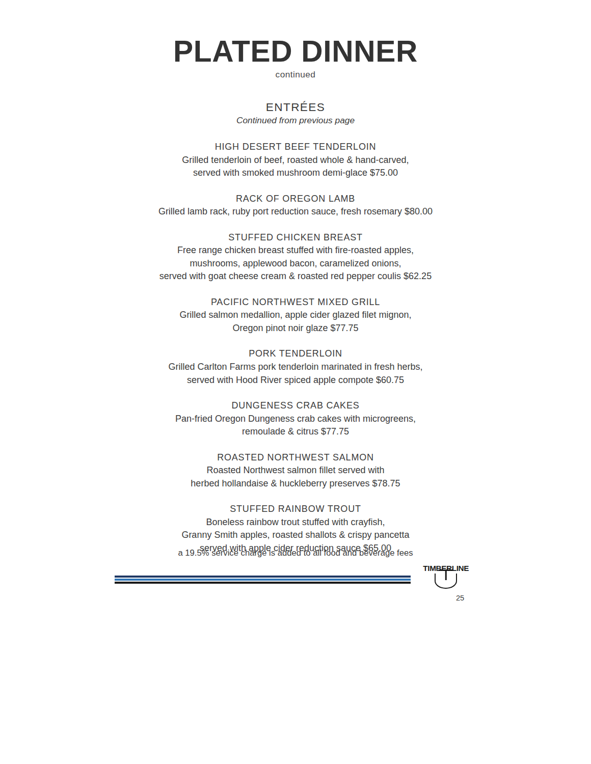PLATED DINNER
continued
ENTRÉES
Continued from previous page
HIGH DESERT BEEF TENDERLOIN Grilled tenderloin of beef, roasted whole & hand-carved,
served with smoked mushroom demi-glace $75.00
RACK OF OREGON LAMB Grilled lamb rack, ruby port reduction sauce, fresh rosemary $80.00
STUFFED CHICKEN BREAST Free range chicken breast stuffed with fire-roasted apples,
mushrooms, applewood bacon, caramelized onions,
served with goat cheese cream & roasted red pepper coulis $62.25
PACIFIC NORTHWEST MIXED GRILL Grilled salmon medallion, apple cider glazed filet mignon,
Oregon pinot noir glaze $77.75
PORK TENDERLOIN Grilled Carlton Farms pork tenderloin marinated in fresh herbs,
served with Hood River spiced apple compote $60.75
DUNGENESS CRAB CAKES Pan-fried Oregon Dungeness crab cakes with microgreens,
remoulade & citrus $77.75
ROASTED NORTHWEST SALMON Roasted Northwest salmon fillet served with
herbed hollandaise & huckleberry preserves $78.75
STUFFED RAINBOW TROUT Boneless rainbow trout stuffed with crayfish,
Granny Smith apples, roasted shallots & crispy pancetta
served with apple cider reduction sauce $65.00
a 19.5% service charge is added to all food and beverage fees
TIMBERLINE
25